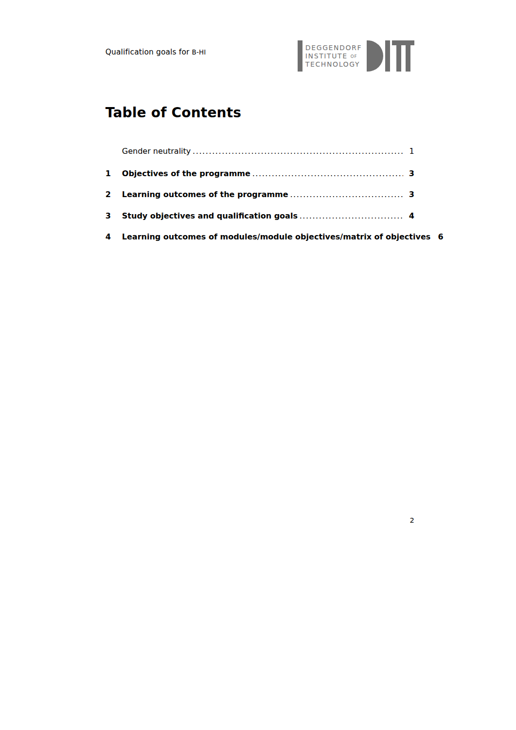Qualification goals for B-HI
Deggendorf Institute of Technology
Table of Contents
Gender neutrality ................................................................................. 1
1 Objectives of the programme ............................................................... 3
2 Learning outcomes of the programme .................................................. 3
3 Study objectives and qualification goals ............................................... 4
4 Learning outcomes of modules/module objectives/matrix of objectives 6
2